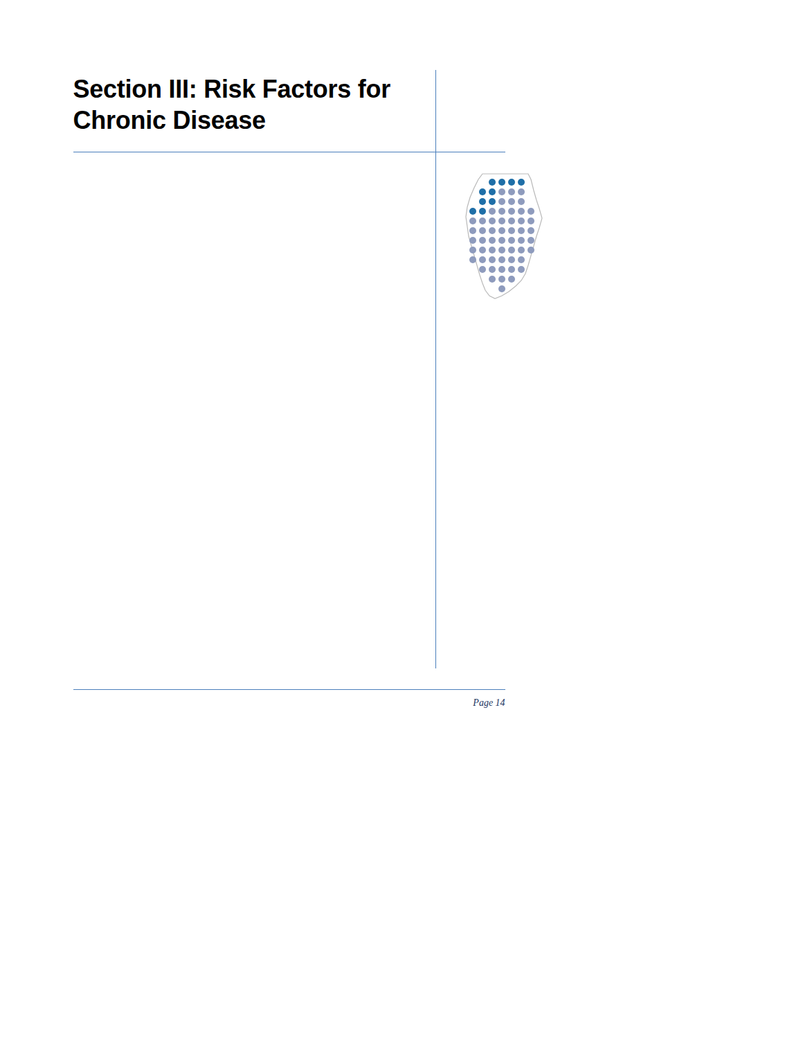Section III: Risk Factors for Chronic Disease
Page 14